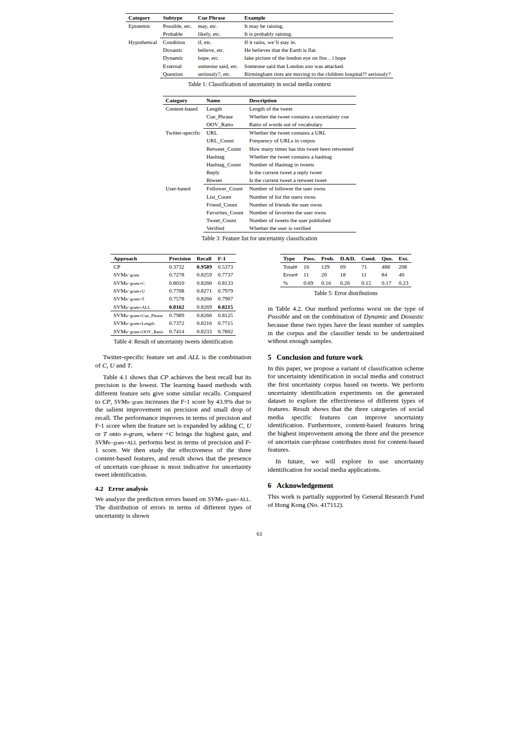Table 1: Classification of uncertainty in social media context
| Category | Subtype | Cue Phrase | Example |
| --- | --- | --- | --- |
| Epistemic | Possible, etc. | may, etc. | It may be raining. |
| Probable | likely, etc. | It is probably raining. |
| Hypothetical | Condition | if, etc. | If it rains, we’ll stay in. |
| Doxastic | believe, etc. | He believes that the Earth is flat. |
| Dynamic | hope, etc. | fake picture of the london eye on fire... i hope |
| External | someone said, etc. | Someone said that London zoo was attacked. |
| Question | seriously?, etc. | Birmingham riots are moving to the children hospital?! seriously? |
Table 3: Feature list for uncertainty classification
| Category | Name | Description |
| --- | --- | --- |
| Content-based | Length | Length of the tweet |
| Cue_Phrase | Whether the tweet contains a uncertainty cue |
| OOV_Ratio | Ratio of words out of vocabulary |
| Twitter-specific | URL | Whether the tweet contains a URL |
| URL_Count | Frequency of URLs in corpus |
| Retweet_Count | How many times has this tweet been retweeted |
| Hashtag | Whether the tweet contains a hashtag |
| Hashtag_Count | Number of Hashtag in tweets |
| Reply | Is the current tweet a reply tweet |
| Rtweet | Is the current tweet a retweet tweet |
| User-based | Follower_Count | Number of follower the user owns |
| List_Count | Number of list the users owns |
| Friend_Count | Number of friends the user owns |
| Favorites_Count | Number of favorites the user owns |
| Tweet_Count | Number of tweets the user published |
| Verified | Whether the user is verified |
Table 4: Result of uncertainty tweets identification
| Approach | Precision | Recall | F-1 |
| --- | --- | --- | --- |
| CP | 0.3732 | 0.9589 | 0.5373 |
| SVM n−gram | 0.7278 | 0.8259 | 0.7737 |
| SVM n−gram+C | 0.8010 | 0.8260 | 0.8133 |
| SVM n−gram+U | 0.7708 | 0.8271 | 0.7979 |
| SVM n−gram+T | 0.7578 | 0.8266 | 0.7907 |
| SVM n−gram+ALL | 0.8162 | 0.8269 | 0.8215 |
| SVM n−gram+Cue_Phrase | 0.7989 | 0.8266 | 0.8125 |
| SVM n−gram+Length | 0.7372 | 0.8216 | 0.7715 |
| SVM n−gram+OOV_Ratio | 0.7414 | 0.8233 | 0.7802 |
Twitter-specific feature set and ALL is the combination of C, U and T.
Table 4.1 shows that CP achieves the best recall but its precision is the lowest. The learning based methods with different feature sets give some similar recalls. Compared to CP, SVM n−gram increases the F-1 score by 43.9% due to the salient improvement on precision and small drop of recall. The performance improves in terms of precision and F-1 score when the feature set is expanded by adding C, U or T onto n-gram, where +C brings the highest gain, and SVM n−gram+ALL performs best in terms of precision and F-1 score. We then study the effectiveness of the three content-based features, and result shows that the presence of uncertain cue-phrase is most indicative for uncertainty tweet identification.
4.2 Error analysis
We analyze the prediction errors based on SVM n−gram+ALL. The distribution of errors in terms of different types of uncertainty is shown
Table 5: Error distributions
| Type | Poss. | Prob. | D.&D. | Cond. | Que. | Ext. |
| --- | --- | --- | --- | --- | --- | --- |
| Total# | 16 | 129 | 69 | 71 | 488 | 208 |
| Error# | 11 | 20 | 18 | 11 | 84 | 40 |
| % | 0.69 | 0.16 | 0.26 | 0.15 | 0.17 | 0.23 |
in Table 4.2. Our method performs worst on the type of Possible and on the combination of Dynamic and Doxastic because these two types have the least number of samples in the corpus and the classifier tends to be undertrained without enough samples.
5 Conclusion and future work
In this paper, we propose a variant of classification scheme for uncertainty identification in social media and construct the first uncertainty corpus based on tweets. We perform uncertainty identification experiments on the generated dataset to explore the effectiveness of different types of features. Result shows that the three categories of social media specific features can improve uncertainty identification. Furthermore, content-based features bring the highest improvement among the three and the presence of uncertain cue-phrase contributes most for content-based features.
In future, we will explore to use uncertainty identification for social media applications.
6 Acknowledgement
This work is partially supported by General Research Fund of Hong Kong (No. 417112).
61